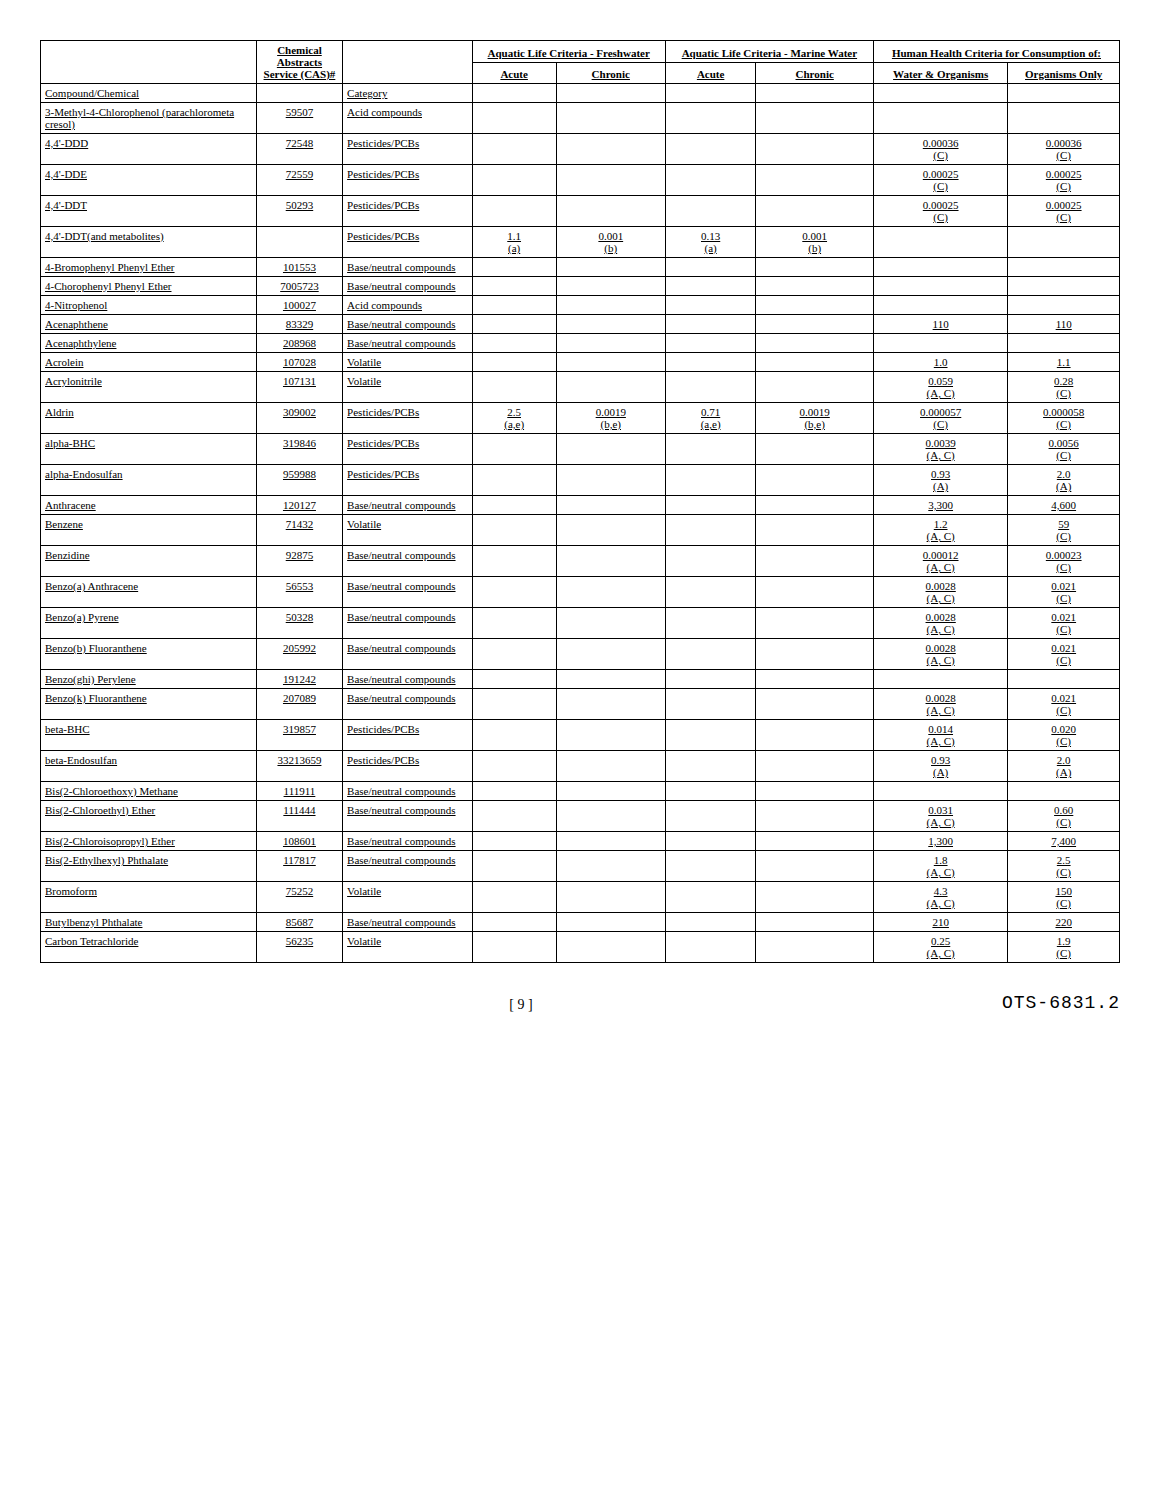| | Chemical Abstracts Service (CAS)# | | Aquatic Life Criteria - Freshwater | Aquatic Life Criteria - Marine Water | Human Health Criteria for Consumption of: |
| --- | --- | --- | --- | --- | --- |
| Acute | Chronic | Acute | Chronic | Water & Organisms | Organisms Only |
| Compound/Chemical | | Category | | | | | | |
| 3-Methyl-4-Chlorophenol (parachlorometa cresol) | 59507 | Acid compounds | | | | | | |
| 4,4'-DDD | 72548 | Pesticides/PCBs | | | | | 0.00036 (C) | 0.00036 (C) |
| 4,4'-DDE | 72559 | Pesticides/PCBs | | | | | 0.00025 (C) | 0.00025 (C) |
| 4,4'-DDT | 50293 | Pesticides/PCBs | | | | | 0.00025 (C) | 0.00025 (C) |
| 4,4'-DDT(and metabolites) | | Pesticides/PCBs | 1.1 (a) | 0.001 (b) | 0.13 (a) | 0.001 (b) | | |
| 4-Bromophenyl Phenyl Ether | 101553 | Base/neutral compounds | | | | | | |
| 4-Chorophenyl Phenyl Ether | 7005723 | Base/neutral compounds | | | | | | |
| 4-Nitrophenol | 100027 | Acid compounds | | | | | | |
| Acenaphthene | 83329 | Base/neutral compounds | | | | | 110 | 110 |
| Acenaphthylene | 208968 | Base/neutral compounds | | | | | | |
| Acrolein | 107028 | Volatile | | | | | 1.0 | 1.1 |
| Acrylonitrile | 107131 | Volatile | | | | | 0.059 (A, C) | 0.28 (C) |
| Aldrin | 309002 | Pesticides/PCBs | 2.5 (a,e) | 0.0019 (b,e) | 0.71 (a,e) | 0.0019 (b,e) | 0.000057 (C) | 0.000058 (C) |
| alpha-BHC | 319846 | Pesticides/PCBs | | | | | 0.0039 (A, C) | 0.0056 (C) |
| alpha-Endosulfan | 959988 | Pesticides/PCBs | | | | | 0.93 (A) | 2.0 (A) |
| Anthracene | 120127 | Base/neutral compounds | | | | | 3,300 | 4,600 |
| Benzene | 71432 | Volatile | | | | | 1.2 (A, C) | 59 (C) |
| Benzidine | 92875 | Base/neutral compounds | | | | | 0.00012 (A, C) | 0.00023 (C) |
| Benzo(a) Anthracene | 56553 | Base/neutral compounds | | | | | 0.0028 (A, C) | 0.021 (C) |
| Benzo(a) Pyrene | 50328 | Base/neutral compounds | | | | | 0.0028 (A, C) | 0.021 (C) |
| Benzo(b) Fluoranthene | 205992 | Base/neutral compounds | | | | | 0.0028 (A, C) | 0.021 (C) |
| Benzo(ghi) Perylene | 191242 | Base/neutral compounds | | | | | | |
| Benzo(k) Fluoranthene | 207089 | Base/neutral compounds | | | | | 0.0028 (A, C) | 0.021 (C) |
| beta-BHC | 319857 | Pesticides/PCBs | | | | | 0.014 (A, C) | 0.020 (C) |
| beta-Endosulfan | 33213659 | Pesticides/PCBs | | | | | 0.93 (A) | 2.0 (A) |
| Bis(2-Chloroethoxy) Methane | 111911 | Base/neutral compounds | | | | | | |
| Bis(2-Chloroethyl) Ether | 111444 | Base/neutral compounds | | | | | 0.031 (A, C) | 0.60 (C) |
| Bis(2-Chloroisopropyl) Ether | 108601 | Base/neutral compounds | | | | | 1,300 | 7,400 |
| Bis(2-Ethylhexyl) Phthalate | 117817 | Base/neutral compounds | | | | | 1.8 (A, C) | 2.5 (C) |
| Bromoform | 75252 | Volatile | | | | | 4.3 (A, C) | 150 (C) |
| Butylbenzyl Phthalate | 85687 | Base/neutral compounds | | | | | 210 | 220 |
| Carbon Tetrachloride | 56235 | Volatile | | | | | 0.25 (A, C) | 1.9 (C) |
[ 9 ]
OTS-6831.2